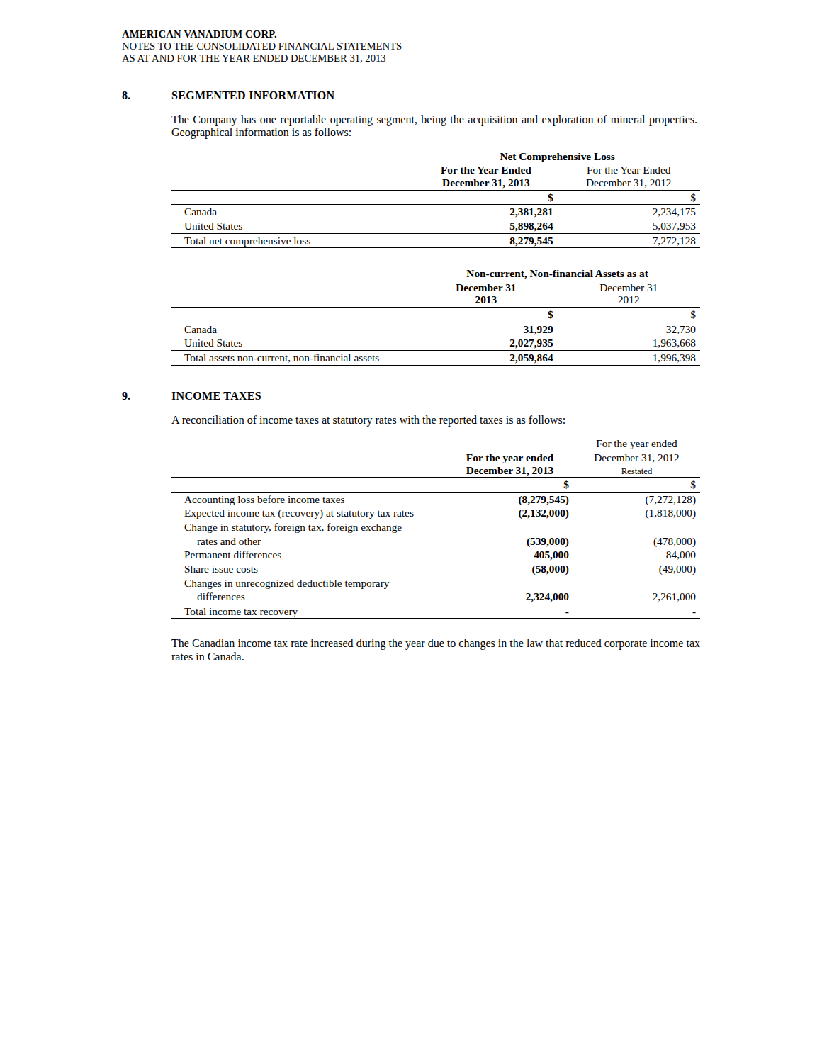AMERICAN VANADIUM CORP.
NOTES TO THE CONSOLIDATED FINANCIAL STATEMENTS
AS AT AND FOR THE YEAR ENDED DECEMBER 31, 2013
8.
Segmented Information
The Company has one reportable operating segment, being the acquisition and exploration of mineral properties. Geographical information is as follows:
| | Net Comprehensive Loss |
| | For the Year Ended December 31, 2013 | For the Year Ended December 31, 2012 |
| | $ | $ |
| Canada | 2,381,281 | 2,234,175 |
| United States | 5,898,264 | 5,037,953 |
| Total net comprehensive loss | 8,279,545 | 7,272,128 |
| | Non-current, Non-financial Assets as at |
| | December 31 2013 | December 31 2012 |
| | $ | $ |
| Canada | 31,929 | 32,730 |
| United States | 2,027,935 | 1,963,668 |
| Total assets non-current, non-financial assets | 2,059,864 | 1,996,398 |
9.
Income Taxes
A reconciliation of income taxes at statutory rates with the reported taxes is as follows:
| | | For the year ended |
| | For the year ended December 31, 2013 | December 31, 2012 Restated |
| | $ | $ |
| Accounting loss before income taxes | (8,279,545) | (7,272,128) |
| Expected income tax (recovery) at statutory tax rates | (2,132,000) | (1,818,000) |
| Change in statutory, foreign tax, foreign exchange | | |
| rates and other | (539,000) | (478,000) |
| Permanent differences | 405,000 | 84,000 |
| Share issue costs | (58,000) | (49,000) |
| Changes in unrecognized deductible temporary | | |
| differences | 2,324,000 | 2,261,000 |
| Total income tax recovery | - | - |
The Canadian income tax rate increased during the year due to changes in the law that reduced corporate income tax rates in Canada.